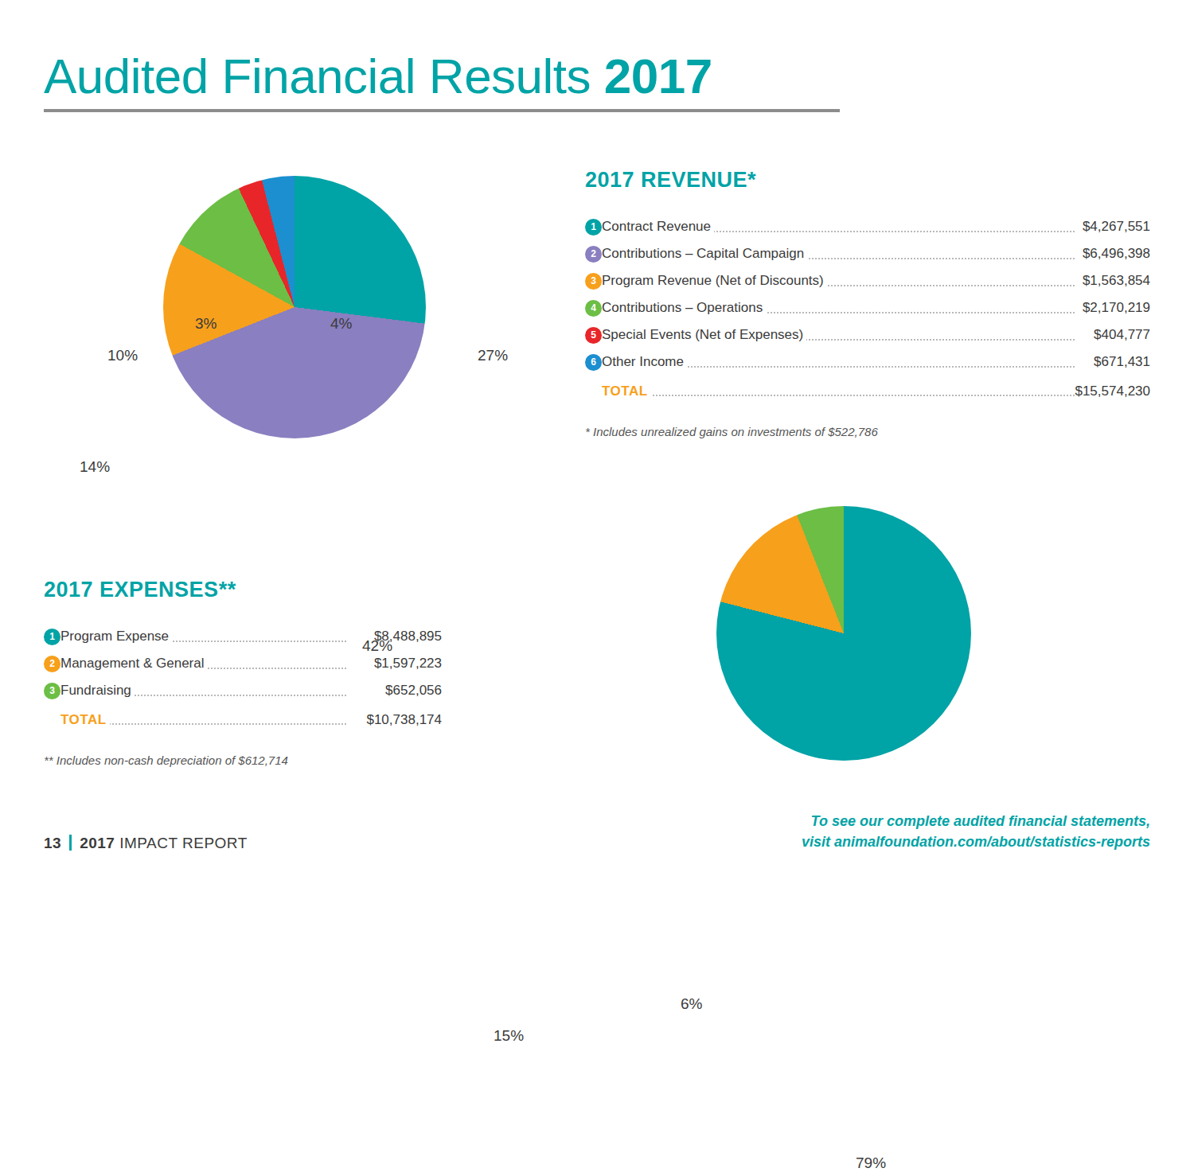Audited Financial Results 2017
27%
4%
3%
10%
14%
42%
2017 REVENUE*
| 1 | Contract Revenue | $4,267,551 |
| 2 | Contributions – Capital Campaign | $6,496,398 |
| 3 | Program Revenue (Net of Discounts) | $1,563,854 |
| 4 | Contributions – Operations | $2,170,219 |
| 5 | Special Events (Net of Expenses) | $404,777 |
| 6 | Other Income | $671,431 |
| | TOTAL | $15,574,230 |
* Includes unrealized gains on investments of $522,786
2017 EXPENSES**
| 1 | Program Expense | $8,488,895 |
| 2 | Management & General | $1,597,223 |
| 3 | Fundraising | $652,056 |
| | TOTAL | $10,738,174 |
** Includes non-cash depreciation of $612,714
79%
15%
6%
13 2017 IMPACT REPORT
To see our complete audited financial statements,
visit animalfoundation.com/about/statistics-reports